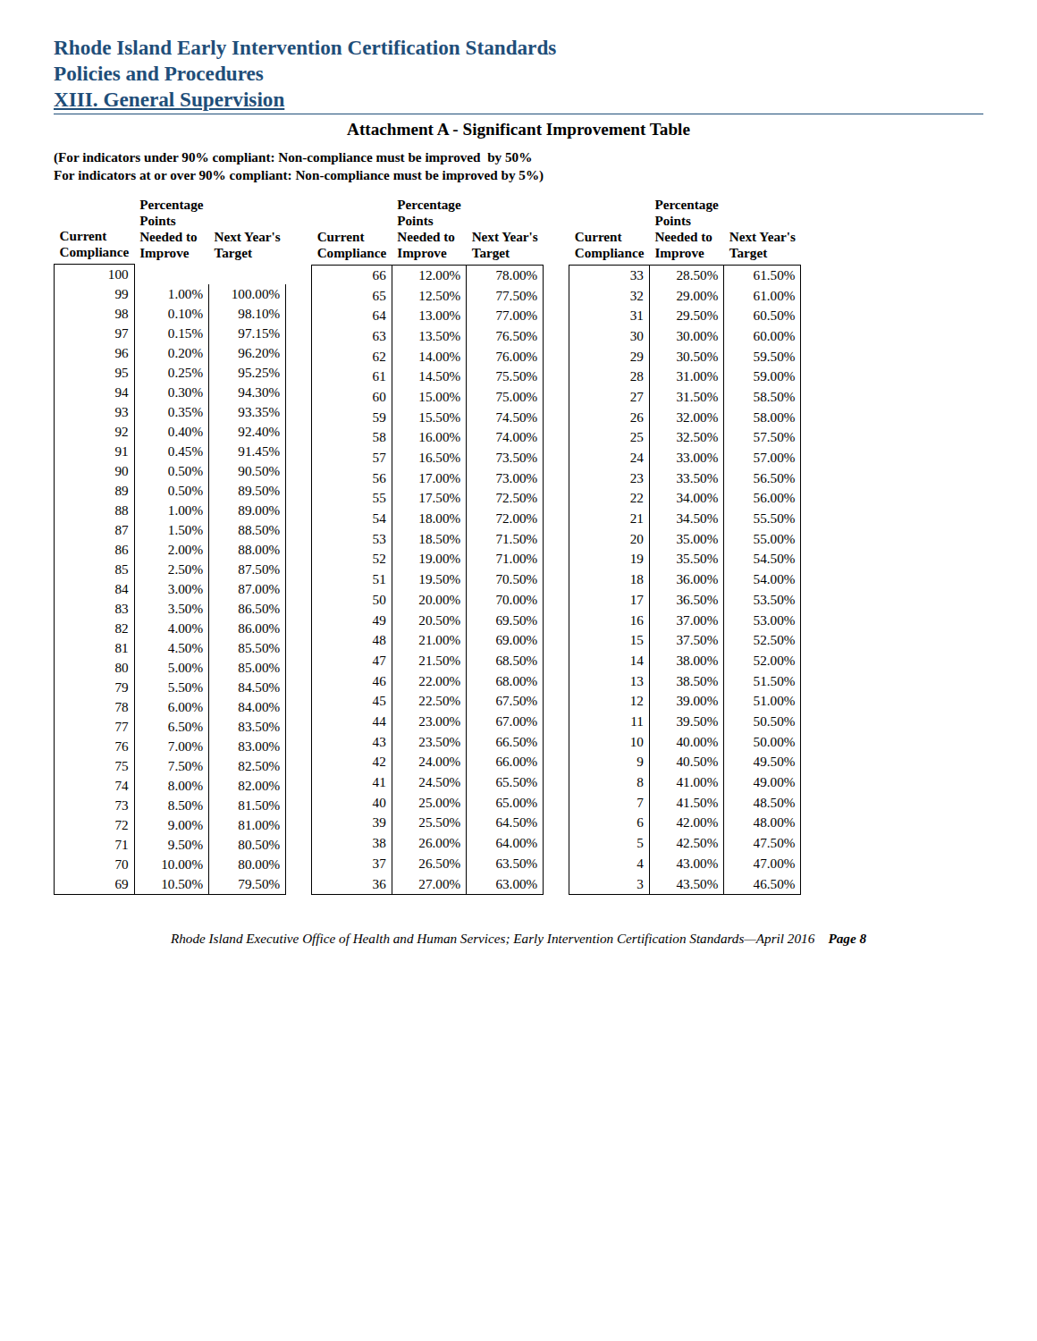Rhode Island Early Intervention Certification Standards
Policies and Procedures
XIII. General Supervision
Attachment A - Significant Improvement Table
(For indicators under 90% compliant: Non-compliance must be improved by 50%
For indicators at or over 90% compliant: Non-compliance must be improved by 5%)
| Current Compliance | Percentage Points Needed to Improve | Next Year's Target |
| --- | --- | --- |
| 100 | | |
| 99 | 1.00% | 100.00% |
| 98 | 0.10% | 98.10% |
| 97 | 0.15% | 97.15% |
| 96 | 0.20% | 96.20% |
| 95 | 0.25% | 95.25% |
| 94 | 0.30% | 94.30% |
| 93 | 0.35% | 93.35% |
| 92 | 0.40% | 92.40% |
| 91 | 0.45% | 91.45% |
| 90 | 0.50% | 90.50% |
| 89 | 0.50% | 89.50% |
| 88 | 1.00% | 89.00% |
| 87 | 1.50% | 88.50% |
| 86 | 2.00% | 88.00% |
| 85 | 2.50% | 87.50% |
| 84 | 3.00% | 87.00% |
| 83 | 3.50% | 86.50% |
| 82 | 4.00% | 86.00% |
| 81 | 4.50% | 85.50% |
| 80 | 5.00% | 85.00% |
| 79 | 5.50% | 84.50% |
| 78 | 6.00% | 84.00% |
| 77 | 6.50% | 83.50% |
| 76 | 7.00% | 83.00% |
| 75 | 7.50% | 82.50% |
| 74 | 8.00% | 82.00% |
| 73 | 8.50% | 81.50% |
| 72 | 9.00% | 81.00% |
| 71 | 9.50% | 80.50% |
| 70 | 10.00% | 80.00% |
| 69 | 10.50% | 79.50% |
| Current Compliance | Percentage Points Needed to Improve | Next Year's Target |
| --- | --- | --- |
| 66 | 12.00% | 78.00% |
| 65 | 12.50% | 77.50% |
| 64 | 13.00% | 77.00% |
| 63 | 13.50% | 76.50% |
| 62 | 14.00% | 76.00% |
| 61 | 14.50% | 75.50% |
| 60 | 15.00% | 75.00% |
| 59 | 15.50% | 74.50% |
| 58 | 16.00% | 74.00% |
| 57 | 16.50% | 73.50% |
| 56 | 17.00% | 73.00% |
| 55 | 17.50% | 72.50% |
| 54 | 18.00% | 72.00% |
| 53 | 18.50% | 71.50% |
| 52 | 19.00% | 71.00% |
| 51 | 19.50% | 70.50% |
| 50 | 20.00% | 70.00% |
| 49 | 20.50% | 69.50% |
| 48 | 21.00% | 69.00% |
| 47 | 21.50% | 68.50% |
| 46 | 22.00% | 68.00% |
| 45 | 22.50% | 67.50% |
| 44 | 23.00% | 67.00% |
| 43 | 23.50% | 66.50% |
| 42 | 24.00% | 66.00% |
| 41 | 24.50% | 65.50% |
| 40 | 25.00% | 65.00% |
| 39 | 25.50% | 64.50% |
| 38 | 26.00% | 64.00% |
| 37 | 26.50% | 63.50% |
| 36 | 27.00% | 63.00% |
| Current Compliance | Percentage Points Needed to Improve | Next Year's Target |
| --- | --- | --- |
| 33 | 28.50% | 61.50% |
| 32 | 29.00% | 61.00% |
| 31 | 29.50% | 60.50% |
| 30 | 30.00% | 60.00% |
| 29 | 30.50% | 59.50% |
| 28 | 31.00% | 59.00% |
| 27 | 31.50% | 58.50% |
| 26 | 32.00% | 58.00% |
| 25 | 32.50% | 57.50% |
| 24 | 33.00% | 57.00% |
| 23 | 33.50% | 56.50% |
| 22 | 34.00% | 56.00% |
| 21 | 34.50% | 55.50% |
| 20 | 35.00% | 55.00% |
| 19 | 35.50% | 54.50% |
| 18 | 36.00% | 54.00% |
| 17 | 36.50% | 53.50% |
| 16 | 37.00% | 53.00% |
| 15 | 37.50% | 52.50% |
| 14 | 38.00% | 52.00% |
| 13 | 38.50% | 51.50% |
| 12 | 39.00% | 51.00% |
| 11 | 39.50% | 50.50% |
| 10 | 40.00% | 50.00% |
| 9 | 40.50% | 49.50% |
| 8 | 41.00% | 49.00% |
| 7 | 41.50% | 48.50% |
| 6 | 42.00% | 48.00% |
| 5 | 42.50% | 47.50% |
| 4 | 43.00% | 47.00% |
| 3 | 43.50% | 46.50% |
Rhode Island Executive Office of Health and Human Services; Early Intervention Certification Standards—April 2016 Page 8